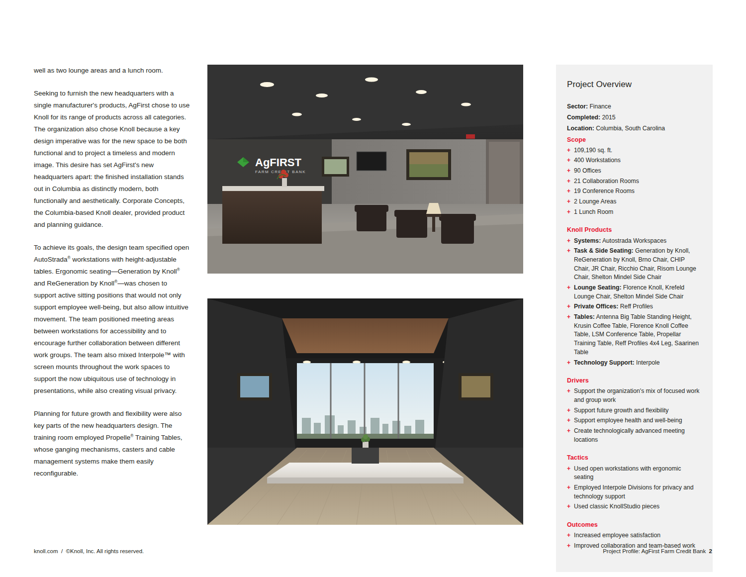well as two lounge areas and a lunch room.
Seeking to furnish the new headquarters with a single manufacturer's products, AgFirst chose to use Knoll for its range of products across all categories. The organization also chose Knoll because a key design imperative was for the new space to be both functional and to project a timeless and modern image. This desire has set AgFirst's new headquarters apart: the finished installation stands out in Columbia as distinctly modern, both functionally and aesthetically. Corporate Concepts, the Columbia-based Knoll dealer, provided product and planning guidance.
To achieve its goals, the design team specified open AutoStrada® workstations with height-adjustable tables. Ergonomic seating—Generation by Knoll® and ReGeneration by Knoll®—was chosen to support active sitting positions that would not only support employee well-being, but also allow intuitive movement. The team positioned meeting areas between workstations for accessibility and to encourage further collaboration between different work groups. The team also mixed Interpole™ with screen mounts throughout the work spaces to support the now ubiquitous use of technology in presentations, while also creating visual privacy.
Planning for future growth and flexibility were also key parts of the new headquarters design. The training room employed Propelle® Training Tables, whose ganging mechanisms, casters and cable management systems make them easily reconfigurable.
AgFIRST FARM CREDIT BANK
Project Overview
Sector: Finance
Completed: 2015
Location: Columbia, South Carolina
Scope
109,190 sq. ft.
400 Workstations
90 Offices
21 Collaboration Rooms
19 Conference Rooms
2 Lounge Areas
1 Lunch Room
Knoll Products
Systems: Autostrada Workspaces
Task & Side Seating: Generation by Knoll, ReGeneration by Knoll, Brno Chair, CHIP Chair, JR Chair, Ricchio Chair, Risom Lounge Chair, Shelton Mindel Side Chair
Lounge Seating: Florence Knoll, Krefeld Lounge Chair, Shelton Mindel Side Chair
Private Offices: Reff Profiles
Tables: Antenna Big Table Standing Height, Krusin Coffee Table, Florence Knoll Coffee Table, LSM Conference Table, Propellar Training Table, Reff Profiles 4x4 Leg, Saarinen Table
Technology Support: Interpole
Drivers
Support the organization's mix of focused work and group work
Support future growth and flexibility
Support employee health and well-being
Create technologically advanced meeting locations
Tactics
Used open workstations with ergonomic seating
Employed Interpole Divisions for privacy and technology support
Used classic KnollStudio pieces
Outcomes
Increased employee satisfaction
Improved collaboration and team-based work
knoll.com / ©Knoll, Inc. All rights reserved.
Project Profile: AgFirst Farm Credit Bank 2